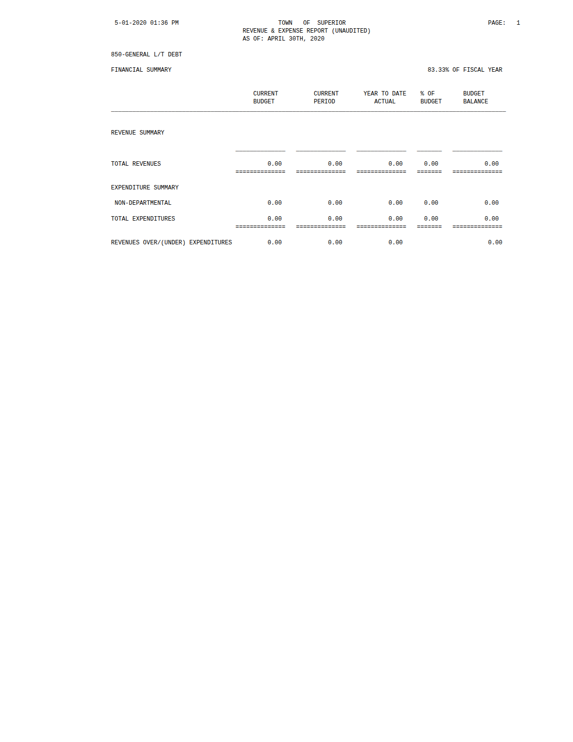5-01-2020 01:36 PM                            TOWN   OF  SUPERIOR                                        PAGE:   1
                                     REVENUE & EXPENSE REPORT (UNAUDITED)
                                     AS OF: APRIL 30TH, 2020

850-GENERAL L/T DEBT

FINANCIAL SUMMARY                                                                        83.33% OF FISCAL YEAR


                                        CURRENT          CURRENT       YEAR TO DATE    % OF        BUDGET
                                        BUDGET           PERIOD           ACTUAL       BUDGET      BALANCE
_______________________________________________________________________________________________________________


REVENUE SUMMARY

                                   ______________   ______________   ______________   _______   ______________

TOTAL REVENUES                              0.00             0.00             0.00      0.00             0.00
                                   ==============   ==============   ==============   =======   ==============

EXPENDITURE SUMMARY

 NON-DEPARTMENTAL                           0.00             0.00             0.00      0.00             0.00

TOTAL EXPENDITURES                          0.00             0.00             0.00      0.00             0.00
                                   ==============   ==============   ==============   =======   ==============

REVENUES OVER/(UNDER) EXPENDITURES          0.00             0.00             0.00                        0.00